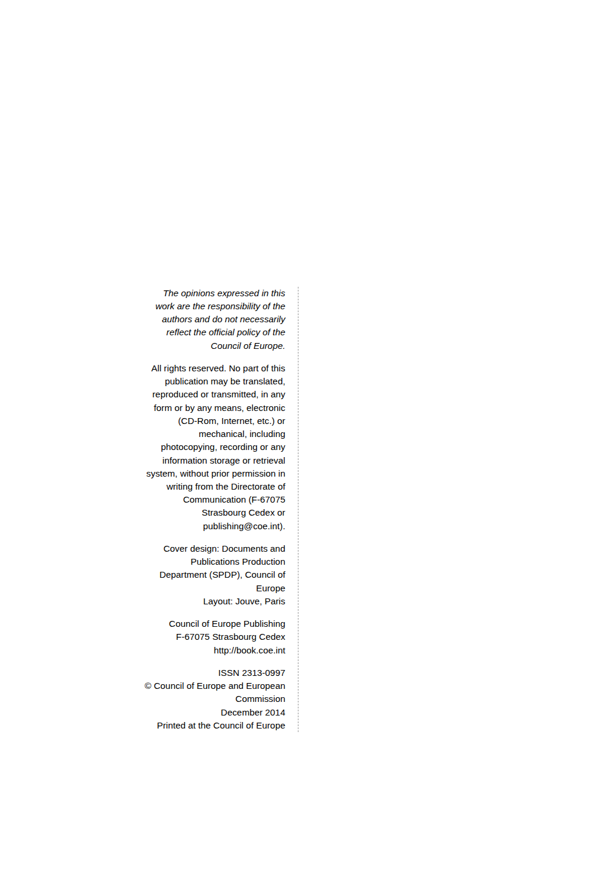The opinions expressed in this work are the responsibility of the authors and do not necessarily reflect the official policy of the Council of Europe.
All rights reserved. No part of this publication may be translated, reproduced or transmitted, in any form or by any means, electronic (CD-Rom, Internet, etc.) or mechanical, including photocopying, recording or any information storage or retrieval system, without prior permission in writing from the Directorate of Communication (F-67075 Strasbourg Cedex or publishing@coe.int).
Cover design: Documents and Publications Production Department (SPDP), Council of Europe
Layout: Jouve, Paris
Council of Europe Publishing
F-67075 Strasbourg Cedex
http://book.coe.int
ISSN 2313-0997
© Council of Europe and European Commission
December 2014
Printed at the Council of Europe